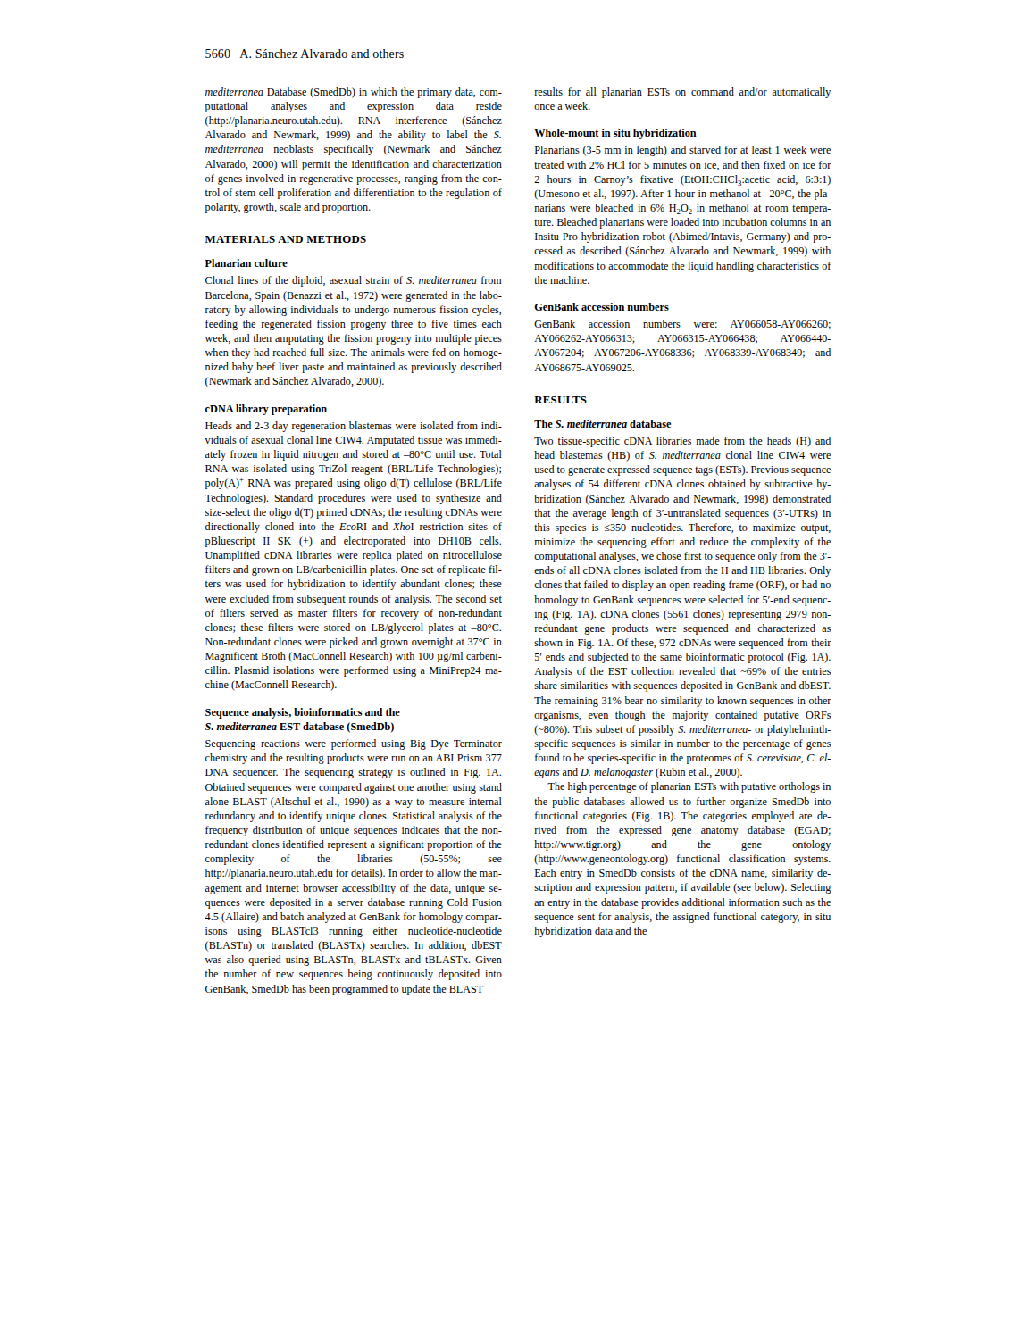5660 A. Sánchez Alvarado and others
mediterranea Database (SmedDb) in which the primary data, computational analyses and expression data reside (http://planaria.neuro.utah.edu). RNA interference (Sánchez Alvarado and Newmark, 1999) and the ability to label the S. mediterranea neoblasts specifically (Newmark and Sánchez Alvarado, 2000) will permit the identification and characterization of genes involved in regenerative processes, ranging from the control of stem cell proliferation and differentiation to the regulation of polarity, growth, scale and proportion.
MATERIALS AND METHODS
Planarian culture
Clonal lines of the diploid, asexual strain of S. mediterranea from Barcelona, Spain (Benazzi et al., 1972) were generated in the laboratory by allowing individuals to undergo numerous fission cycles, feeding the regenerated fission progeny three to five times each week, and then amputating the fission progeny into multiple pieces when they had reached full size. The animals were fed on homogenized baby beef liver paste and maintained as previously described (Newmark and Sánchez Alvarado, 2000).
cDNA library preparation
Heads and 2-3 day regeneration blastemas were isolated from individuals of asexual clonal line CIW4. Amputated tissue was immediately frozen in liquid nitrogen and stored at –80°C until use. Total RNA was isolated using TriZol reagent (BRL/Life Technologies); poly(A)+ RNA was prepared using oligo d(T) cellulose (BRL/Life Technologies). Standard procedures were used to synthesize and size-select the oligo d(T) primed cDNAs; the resulting cDNAs were directionally cloned into the Eco RI and Xho I restriction sites of pBluescript II SK (+) and electroporated into DH10B cells. Unamplified cDNA libraries were replica plated on nitrocellulose filters and grown on LB/carbenicillin plates. One set of replicate filters was used for hybridization to identify abundant clones; these were excluded from subsequent rounds of analysis. The second set of filters served as master filters for recovery of non-redundant clones; these filters were stored on LB/glycerol plates at –80°C. Non-redundant clones were picked and grown overnight at 37°C in Magnificent Broth (MacConnell Research) with 100 µg/ml carbenicillin. Plasmid isolations were performed using a MiniPrep24 machine (MacConnell Research).
Sequence analysis, bioinformatics and the
S. mediterranea EST database (SmedDb)
Sequencing reactions were performed using Big Dye Terminator chemistry and the resulting products were run on an ABI Prism 377 DNA sequencer. The sequencing strategy is outlined in Fig. 1A. Obtained sequences were compared against one another using stand alone BLAST (Altschul et al., 1990) as a way to measure internal redundancy and to identify unique clones. Statistical analysis of the frequency distribution of unique sequences indicates that the non-redundant clones identified represent a significant proportion of the complexity of the libraries (50-55%; see http://planaria.neuro.utah.edu for details). In order to allow the management and internet browser accessibility of the data, unique sequences were deposited in a server database running Cold Fusion 4.5 (Allaire) and batch analyzed at GenBank for homology comparisons using BLASTcl3 running either nucleotide-nucleotide (BLASTn) or translated (BLASTx) searches. In addition, dbEST was also queried using BLASTn, BLASTx and tBLASTx. Given the number of new sequences being continuously deposited into GenBank, SmedDb has been programmed to update the BLAST
results for all planarian ESTs on command and/or automatically once a week.
Whole-mount in situ hybridization
Planarians (3-5 mm in length) and starved for at least 1 week were treated with 2% HCl for 5 minutes on ice, and then fixed on ice for 2 hours in Carnoy’s fixative (EtOH:CHCl3:acetic acid, 6:3:1) (Umesono et al., 1997). After 1 hour in methanol at –20°C, the planarians were bleached in 6% H2O2 in methanol at room temperature. Bleached planarians were loaded into incubation columns in an Insitu Pro hybridization robot (Abimed/Intavis, Germany) and processed as described (Sánchez Alvarado and Newmark, 1999) with modifications to accommodate the liquid handling characteristics of the machine.
GenBank accession numbers
GenBank accession numbers were: AY066058-AY066260; AY066262-AY066313; AY066315-AY066438; AY066440-AY067204; AY067206-AY068336; AY068339-AY068349; and AY068675-AY069025.
RESULTS
The S. mediterranea database
Two tissue-specific cDNA libraries made from the heads (H) and head blastemas (HB) of S. mediterranea clonal line CIW4 were used to generate expressed sequence tags (ESTs). Previous sequence analyses of 54 different cDNA clones obtained by subtractive hybridization (Sánchez Alvarado and Newmark, 1998) demonstrated that the average length of 3′-untranslated sequences (3′-UTRs) in this species is ≤350 nucleotides. Therefore, to maximize output, minimize the sequencing effort and reduce the complexity of the computational analyses, we chose first to sequence only from the 3′-ends of all cDNA clones isolated from the H and HB libraries. Only clones that failed to display an open reading frame (ORF), or had no homology to GenBank sequences were selected for 5′-end sequencing (Fig. 1A). cDNA clones (5561 clones) representing 2979 non-redundant gene products were sequenced and characterized as shown in Fig. 1A. Of these, 972 cDNAs were sequenced from their 5′ ends and subjected to the same bioinformatic protocol (Fig. 1A). Analysis of the EST collection revealed that ~69% of the entries share similarities with sequences deposited in GenBank and dbEST. The remaining 31% bear no similarity to known sequences in other organisms, even though the majority contained putative ORFs (~80%). This subset of possibly S. mediterranea- or platyhelminth-specific sequences is similar in number to the percentage of genes found to be species-specific in the proteomes of S. cerevisiae, C. elegans and D. melanogaster (Rubin et al., 2000).
The high percentage of planarian ESTs with putative orthologs in the public databases allowed us to further organize SmedDb into functional categories (Fig. 1B). The categories employed are derived from the expressed gene anatomy database (EGAD; http://www.tigr.org) and the gene ontology (http://www.geneontology.org) functional classification systems. Each entry in SmedDb consists of the cDNA name, similarity description and expression pattern, if available (see below). Selecting an entry in the database provides additional information such as the sequence sent for analysis, the assigned functional category, in situ hybridization data and the